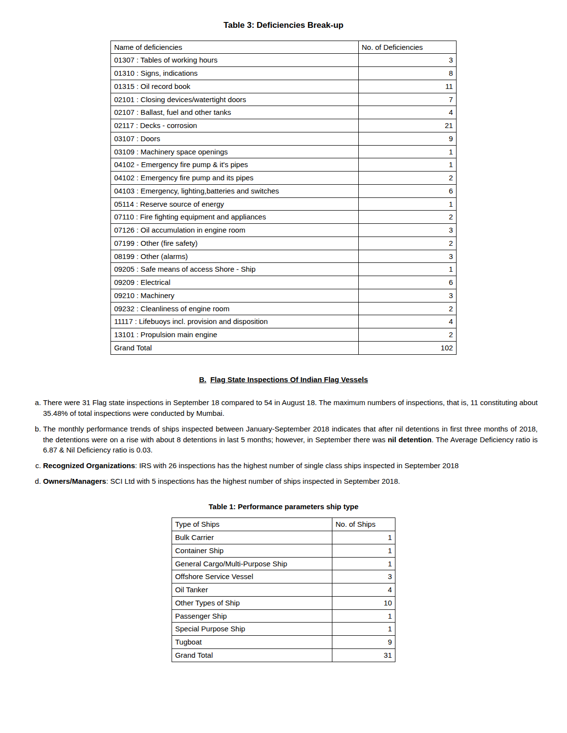Table 3: Deficiencies Break-up
| Name of deficiencies | No. of Deficiencies |
| 01307 : Tables of working hours | 3 |
| 01310 : Signs, indications | 8 |
| 01315 : Oil record book | 11 |
| 02101 : Closing devices/watertight doors | 7 |
| 02107 : Ballast, fuel and other tanks | 4 |
| 02117 : Decks - corrosion | 21 |
| 03107 : Doors | 9 |
| 03109 : Machinery space openings | 1 |
| 04102 - Emergency fire pump & it's pipes | 1 |
| 04102 : Emergency fire pump and its pipes | 2 |
| 04103 : Emergency, lighting,batteries and switches | 6 |
| 05114 : Reserve source of energy | 1 |
| 07110 : Fire fighting equipment and appliances | 2 |
| 07126 : Oil accumulation in engine room | 3 |
| 07199 : Other (fire safety) | 2 |
| 08199 : Other (alarms) | 3 |
| 09205 : Safe means of access Shore - Ship | 1 |
| 09209 : Electrical | 6 |
| 09210 : Machinery | 3 |
| 09232 : Cleanliness of engine room | 2 |
| 11117 : Lifebuoys incl. provision and disposition | 4 |
| 13101 : Propulsion main engine | 2 |
| Grand Total | 102 |
B. Flag State Inspections Of Indian Flag Vessels
There were 31 Flag state inspections in September 18 compared to 54 in August 18. The maximum numbers of inspections, that is, 11 constituting about 35.48% of total inspections were conducted by Mumbai.
The monthly performance trends of ships inspected between January-September 2018 indicates that after nil detentions in first three months of 2018, the detentions were on a rise with about 8 detentions in last 5 months; however, in September there was nil detention. The Average Deficiency ratio is 6.87 & Nil Deficiency ratio is 0.03.
Recognized Organizations: IRS with 26 inspections has the highest number of single class ships inspected in September 2018
Owners/Managers: SCI Ltd with 5 inspections has the highest number of ships inspected in September 2018.
Table 1: Performance parameters ship type
| Type of Ships | No. of Ships |
| Bulk Carrier | 1 |
| Container Ship | 1 |
| General Cargo/Multi-Purpose Ship | 1 |
| Offshore Service Vessel | 3 |
| Oil Tanker | 4 |
| Other Types of Ship | 10 |
| Passenger Ship | 1 |
| Special Purpose Ship | 1 |
| Tugboat | 9 |
| Grand Total | 31 |